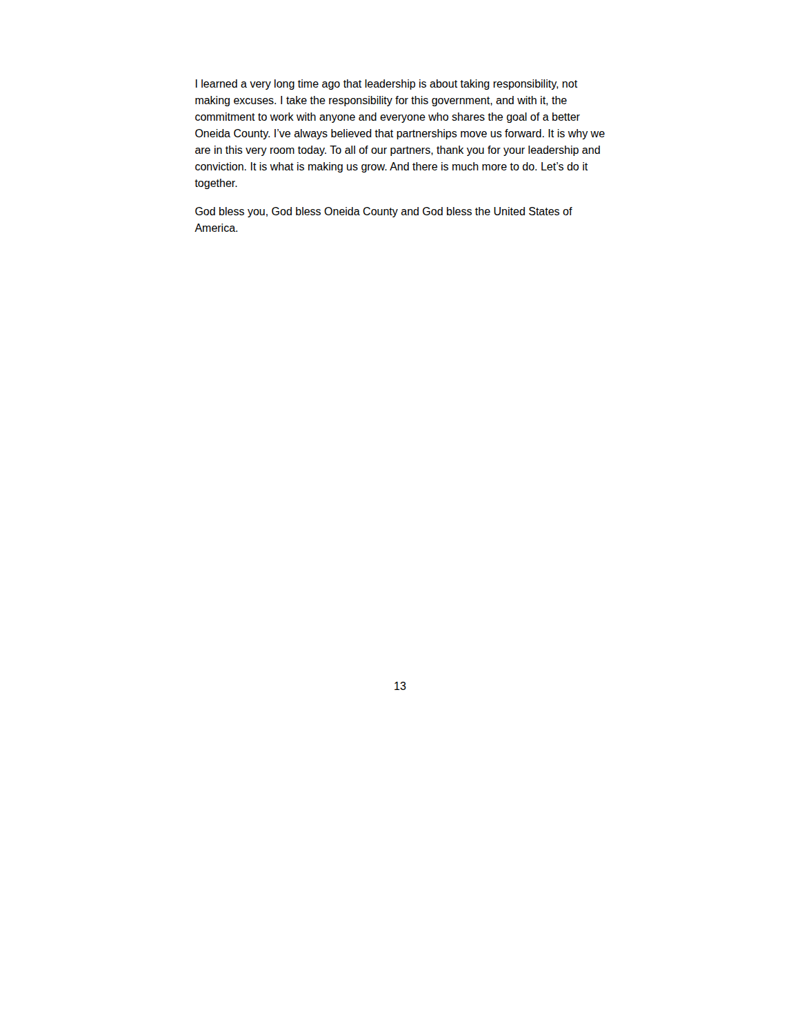I learned a very long time ago that leadership is about taking responsibility, not making excuses. I take the responsibility for this government, and with it, the commitment to work with anyone and everyone who shares the goal of a better Oneida County. I’ve always believed that partnerships move us forward. It is why we are in this very room today. To all of our partners, thank you for your leadership and conviction. It is what is making us grow. And there is much more to do. Let’s do it together.
God bless you, God bless Oneida County and God bless the United States of America.
13